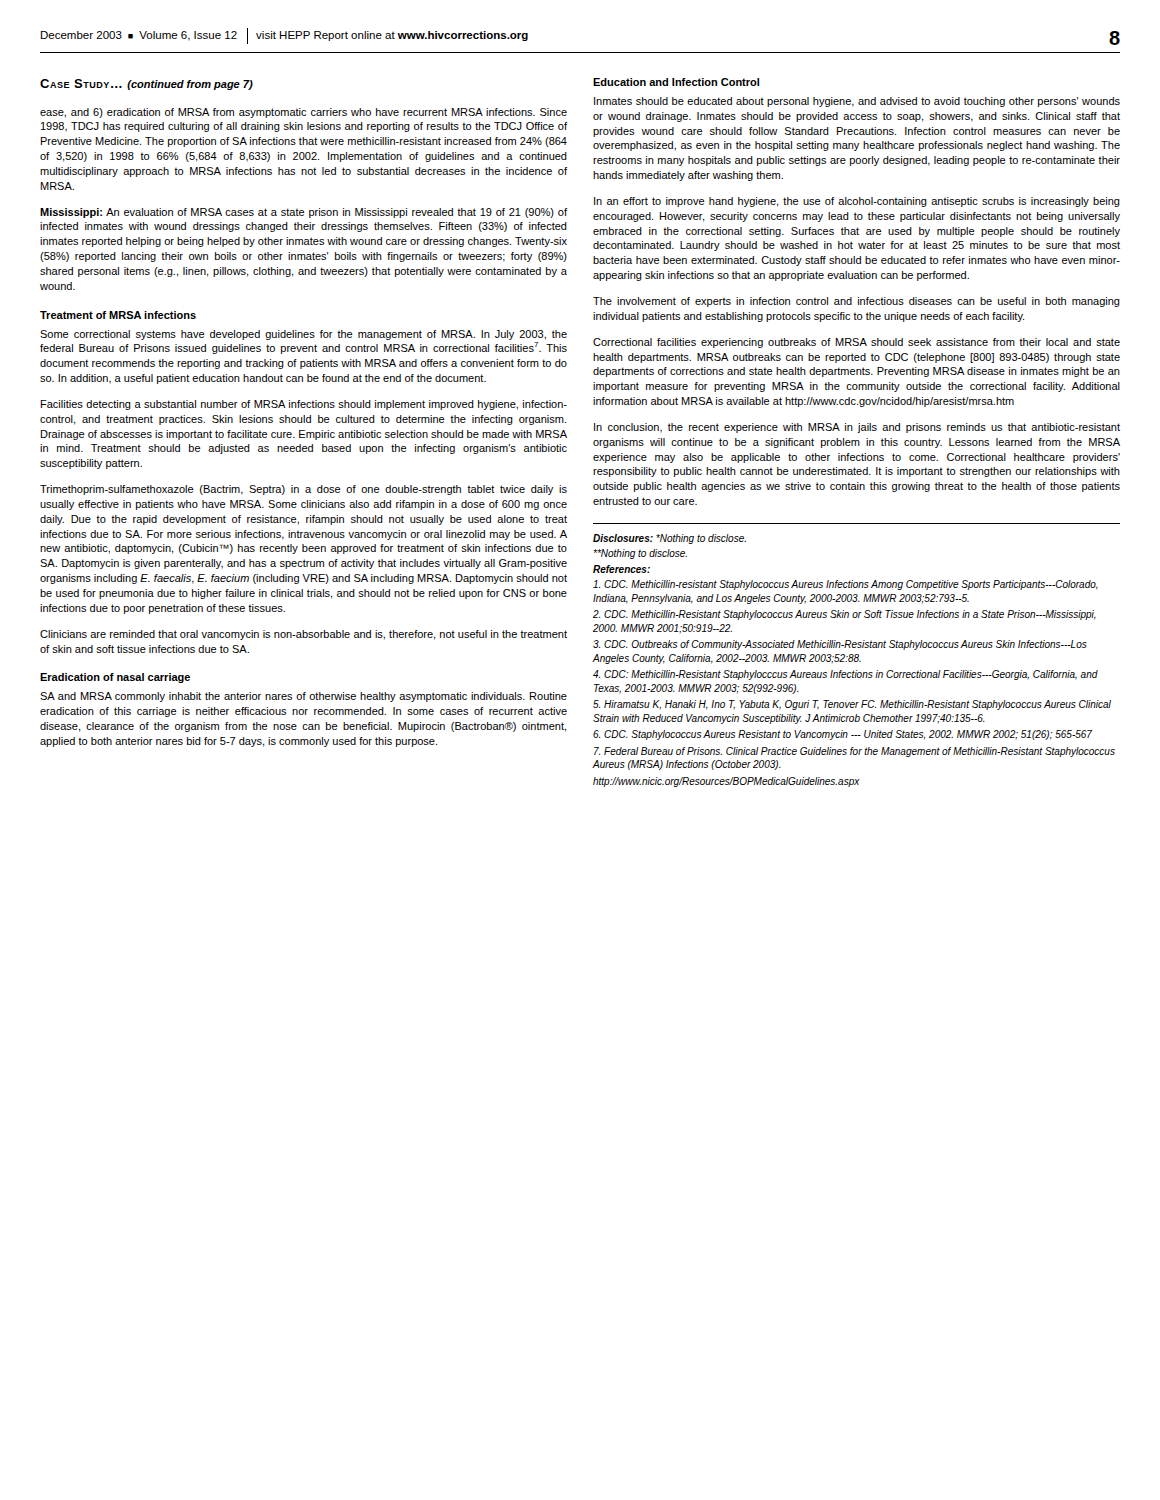December 2003 ■ Volume 6, Issue 12 visit HEPP Report online at www.hivcorrections.org
8
Case Study… (continued from page 7)
ease, and 6) eradication of MRSA from asymptomatic carriers who have recurrent MRSA infections. Since 1998, TDCJ has required culturing of all draining skin lesions and reporting of results to the TDCJ Office of Preventive Medicine. The proportion of SA infections that were methicillin-resistant increased from 24% (864 of 3,520) in 1998 to 66% (5,684 of 8,633) in 2002. Implementation of guidelines and a continued multidisciplinary approach to MRSA infections has not led to substantial decreases in the incidence of MRSA.
Mississippi: An evaluation of MRSA cases at a state prison in Mississippi revealed that 19 of 21 (90%) of infected inmates with wound dressings changed their dressings themselves. Fifteen (33%) of infected inmates reported helping or being helped by other inmates with wound care or dressing changes. Twenty-six (58%) reported lancing their own boils or other inmates' boils with fingernails or tweezers; forty (89%) shared personal items (e.g., linen, pillows, clothing, and tweezers) that potentially were contaminated by a wound.
Treatment of MRSA infections
Some correctional systems have developed guidelines for the management of MRSA. In July 2003, the federal Bureau of Prisons issued guidelines to prevent and control MRSA in correctional facilities7. This document recommends the reporting and tracking of patients with MRSA and offers a convenient form to do so. In addition, a useful patient education handout can be found at the end of the document.
Facilities detecting a substantial number of MRSA infections should implement improved hygiene, infection-control, and treatment practices. Skin lesions should be cultured to determine the infecting organism. Drainage of abscesses is important to facilitate cure. Empiric antibiotic selection should be made with MRSA in mind. Treatment should be adjusted as needed based upon the infecting organism's antibiotic susceptibility pattern.
Trimethoprim-sulfamethoxazole (Bactrim, Septra) in a dose of one double-strength tablet twice daily is usually effective in patients who have MRSA. Some clinicians also add rifampin in a dose of 600 mg once daily. Due to the rapid development of resistance, rifampin should not usually be used alone to treat infections due to SA. For more serious infections, intravenous vancomycin or oral linezolid may be used. A new antibiotic, daptomycin, (Cubicin™) has recently been approved for treatment of skin infections due to SA. Daptomycin is given parenterally, and has a spectrum of activity that includes virtually all Gram-positive organisms including E. faecalis, E. faecium (including VRE) and SA including MRSA. Daptomycin should not be used for pneumonia due to higher failure in clinical trials, and should not be relied upon for CNS or bone infections due to poor penetration of these tissues.
Clinicians are reminded that oral vancomycin is non-absorbable and is, therefore, not useful in the treatment of skin and soft tissue infections due to SA.
Eradication of nasal carriage
SA and MRSA commonly inhabit the anterior nares of otherwise healthy asymptomatic individuals. Routine eradication of this carriage is neither efficacious nor recommended. In some cases of recurrent active disease, clearance of the organism from the nose can be beneficial. Mupirocin (Bactroban®) ointment, applied to both anterior nares bid for 5-7 days, is commonly used for this purpose.
Education and Infection Control
Inmates should be educated about personal hygiene, and advised to avoid touching other persons' wounds or wound drainage. Inmates should be provided access to soap, showers, and sinks. Clinical staff that provides wound care should follow Standard Precautions. Infection control measures can never be overemphasized, as even in the hospital setting many healthcare professionals neglect hand washing. The restrooms in many hospitals and public settings are poorly designed, leading people to re-contaminate their hands immediately after washing them.
In an effort to improve hand hygiene, the use of alcohol-containing antiseptic scrubs is increasingly being encouraged. However, security concerns may lead to these particular disinfectants not being universally embraced in the correctional setting. Surfaces that are used by multiple people should be routinely decontaminated. Laundry should be washed in hot water for at least 25 minutes to be sure that most bacteria have been exterminated. Custody staff should be educated to refer inmates who have even minor-appearing skin infections so that an appropriate evaluation can be performed.
The involvement of experts in infection control and infectious diseases can be useful in both managing individual patients and establishing protocols specific to the unique needs of each facility.
Correctional facilities experiencing outbreaks of MRSA should seek assistance from their local and state health departments. MRSA outbreaks can be reported to CDC (telephone [800] 893-0485) through state departments of corrections and state health departments. Preventing MRSA disease in inmates might be an important measure for preventing MRSA in the community outside the correctional facility. Additional information about MRSA is available at http://www.cdc.gov/ncidod/hip/aresist/mrsa.htm
In conclusion, the recent experience with MRSA in jails and prisons reminds us that antibiotic-resistant organisms will continue to be a significant problem in this country. Lessons learned from the MRSA experience may also be applicable to other infections to come. Correctional healthcare providers' responsibility to public health cannot be underestimated. It is important to strengthen our relationships with outside public health agencies as we strive to contain this growing threat to the health of those patients entrusted to our care.
Disclosures: *Nothing to disclose.
**Nothing to disclose.
References:
1. CDC. Methicillin-resistant Staphylococcus Aureus Infections Among Competitive Sports Participants---Colorado, Indiana, Pennsylvania, and Los Angeles County, 2000-2003. MMWR 2003;52:793--5.
2. CDC. Methicillin-Resistant Staphylococcus Aureus Skin or Soft Tissue Infections in a State Prison---Mississippi, 2000. MMWR 2001;50:919--22.
3. CDC. Outbreaks of Community-Associated Methicillin-Resistant Staphylococcus Aureus Skin Infections---Los Angeles County, California, 2002--2003. MMWR 2003;52:88.
4. CDC: Methicillin-Resistant Staphylocccus Aureaus Infections in Correctional Facilities---Georgia, California, and Texas, 2001-2003. MMWR 2003; 52(992-996).
5. Hiramatsu K, Hanaki H, Ino T, Yabuta K, Oguri T, Tenover FC. Methicillin-Resistant Staphylococcus Aureus Clinical Strain with Reduced Vancomycin Susceptibility. J Antimicrob Chemother 1997;40:135--6.
6. CDC. Staphylococcus Aureus Resistant to Vancomycin --- United States, 2002. MMWR 2002; 51(26); 565-567
7. Federal Bureau of Prisons. Clinical Practice Guidelines for the Management of Methicillin-Resistant Staphylococcus Aureus (MRSA) Infections (October 2003).
http://www.nicic.org/Resources/BOPMedicalGuidelines.aspx